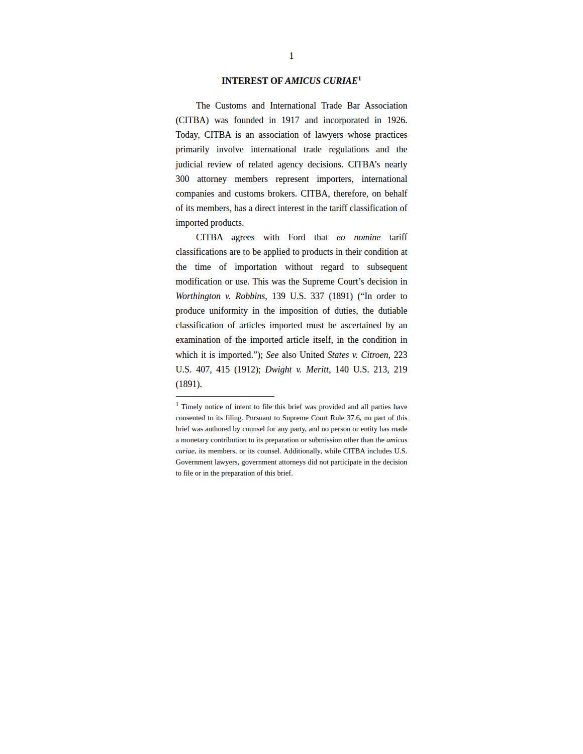1
INTEREST OF AMICUS CURIAE1
The Customs and International Trade Bar Association (CITBA) was founded in 1917 and incorporated in 1926. Today, CITBA is an association of lawyers whose practices primarily involve international trade regulations and the judicial review of related agency decisions. CITBA’s nearly 300 attorney members represent importers, international companies and customs brokers. CITBA, therefore, on behalf of its members, has a direct interest in the tariff classification of imported products.
CITBA agrees with Ford that eo nomine tariff classifications are to be applied to products in their condition at the time of importation without regard to subsequent modification or use. This was the Supreme Court’s decision in Worthington v. Robbins, 139 U.S. 337 (1891) (“In order to produce uniformity in the imposition of duties, the dutiable classification of articles imported must be ascertained by an examination of the imported article itself, in the condition in which it is imported.”); See also United States v. Citroen, 223 U.S. 407, 415 (1912); Dwight v. Meritt, 140 U.S. 213, 219 (1891).
1 Timely notice of intent to file this brief was provided and all parties have consented to its filing. Pursuant to Supreme Court Rule 37.6, no part of this brief was authored by counsel for any party, and no person or entity has made a monetary contribution to its preparation or submission other than the amicus curiae, its members, or its counsel. Additionally, while CITBA includes U.S. Government lawyers, government attorneys did not participate in the decision to file or in the preparation of this brief.